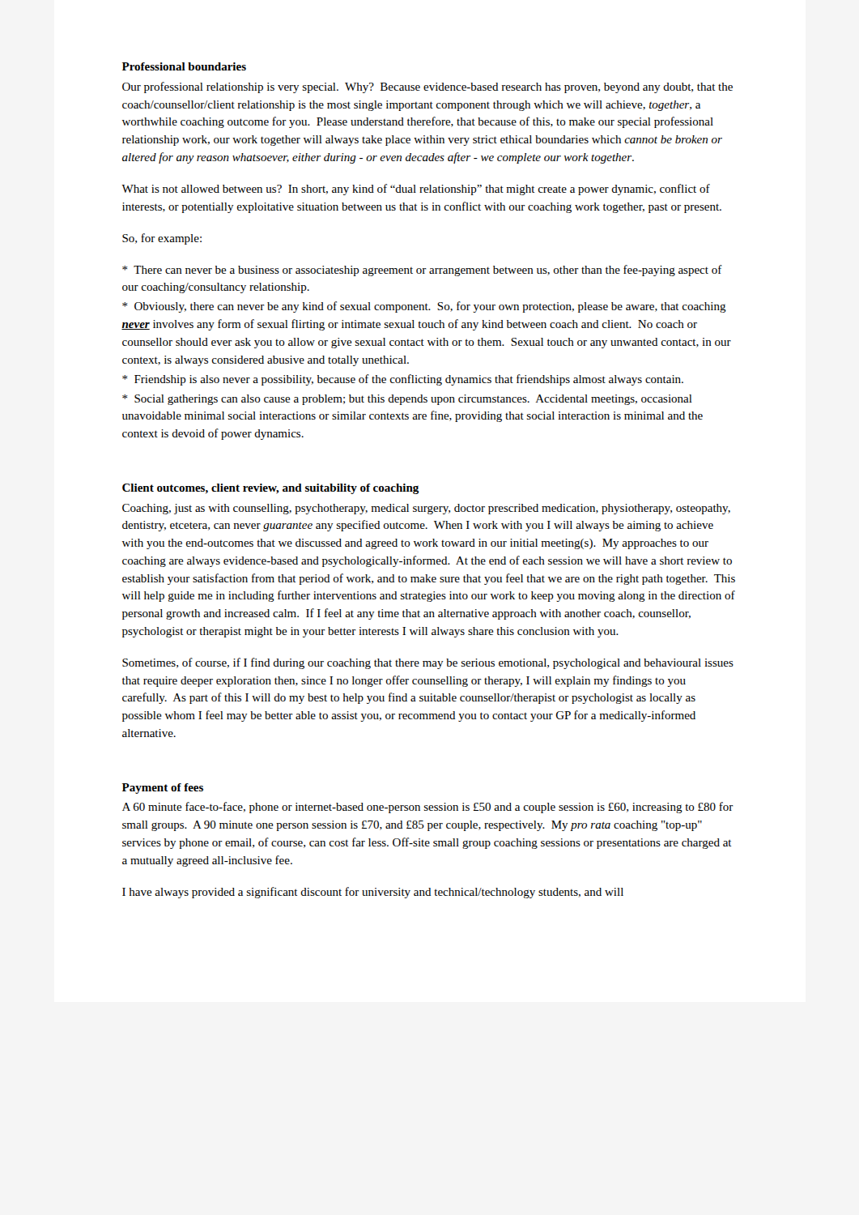Professional boundaries
Our professional relationship is very special. Why? Because evidence-based research has proven, beyond any doubt, that the coach/counsellor/client relationship is the most single important component through which we will achieve, together, a worthwhile coaching outcome for you. Please understand therefore, that because of this, to make our special professional relationship work, our work together will always take place within very strict ethical boundaries which cannot be broken or altered for any reason whatsoever, either during - or even decades after - we complete our work together.
What is not allowed between us? In short, any kind of “dual relationship” that might create a power dynamic, conflict of interests, or potentially exploitative situation between us that is in conflict with our coaching work together, past or present.
So, for example:
* There can never be a business or associateship agreement or arrangement between us, other than the fee-paying aspect of our coaching/consultancy relationship.
* Obviously, there can never be any kind of sexual component. So, for your own protection, please be aware, that coaching never involves any form of sexual flirting or intimate sexual touch of any kind between coach and client. No coach or counsellor should ever ask you to allow or give sexual contact with or to them. Sexual touch or any unwanted contact, in our context, is always considered abusive and totally unethical.
* Friendship is also never a possibility, because of the conflicting dynamics that friendships almost always contain.
* Social gatherings can also cause a problem; but this depends upon circumstances. Accidental meetings, occasional unavoidable minimal social interactions or similar contexts are fine, providing that social interaction is minimal and the context is devoid of power dynamics.
Client outcomes, client review, and suitability of coaching
Coaching, just as with counselling, psychotherapy, medical surgery, doctor prescribed medication, physiotherapy, osteopathy, dentistry, etcetera, can never guarantee any specified outcome. When I work with you I will always be aiming to achieve with you the end-outcomes that we discussed and agreed to work toward in our initial meeting(s). My approaches to our coaching are always evidence-based and psychologically-informed. At the end of each session we will have a short review to establish your satisfaction from that period of work, and to make sure that you feel that we are on the right path together. This will help guide me in including further interventions and strategies into our work to keep you moving along in the direction of personal growth and increased calm. If I feel at any time that an alternative approach with another coach, counsellor, psychologist or therapist might be in your better interests I will always share this conclusion with you.
Sometimes, of course, if I find during our coaching that there may be serious emotional, psychological and behavioural issues that require deeper exploration then, since I no longer offer counselling or therapy, I will explain my findings to you carefully. As part of this I will do my best to help you find a suitable counsellor/therapist or psychologist as locally as possible whom I feel may be better able to assist you, or recommend you to contact your GP for a medically-informed alternative.
Payment of fees
A 60 minute face-to-face, phone or internet-based one-person session is £50 and a couple session is £60, increasing to £80 for small groups. A 90 minute one person session is £70, and £85 per couple, respectively. My pro rata coaching "top-up" services by phone or email, of course, can cost far less. Off-site small group coaching sessions or presentations are charged at a mutually agreed all-inclusive fee.
I have always provided a significant discount for university and technical/technology students, and will